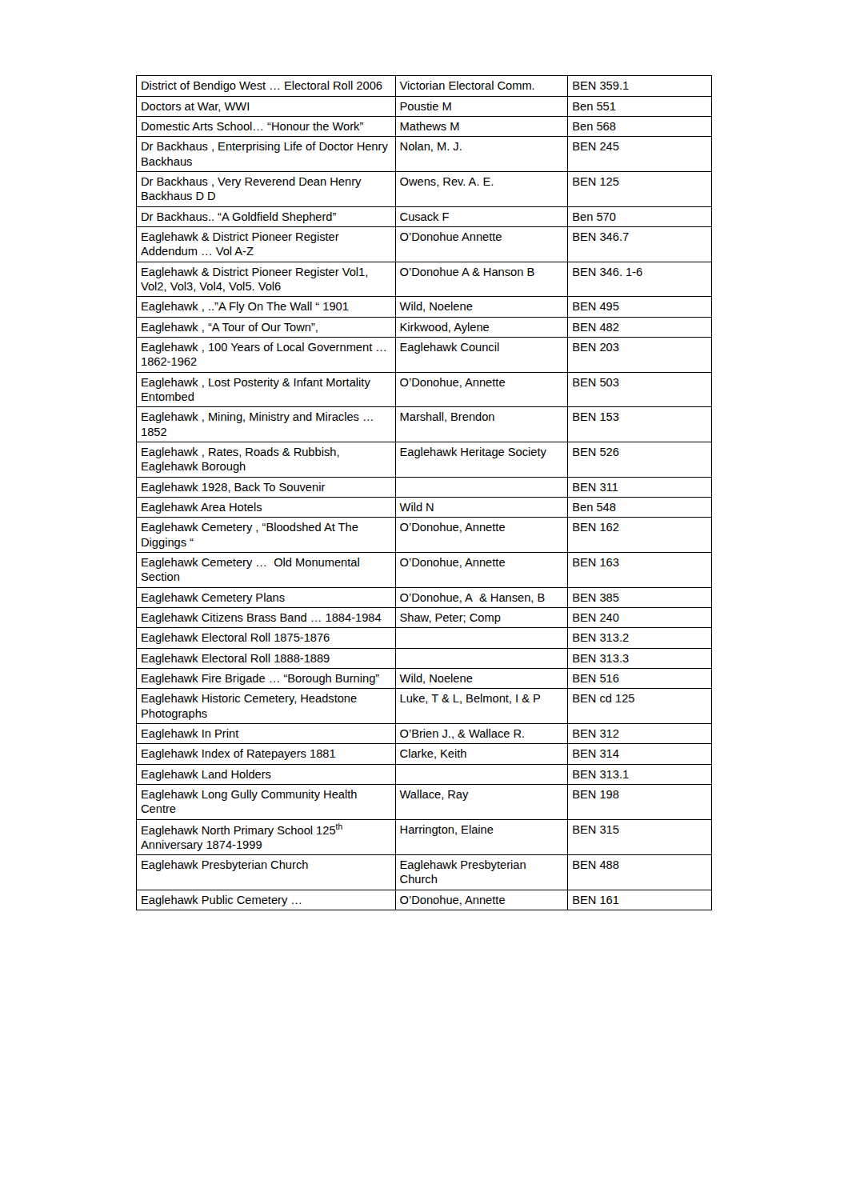| District of Bendigo West … Electoral Roll 2006 | Victorian Electoral Comm. | BEN 359.1 |
| Doctors at War, WWI | Poustie M | Ben 551 |
| Domestic Arts School… “Honour the Work” | Mathews M | Ben 568 |
| Dr Backhaus , Enterprising Life of Doctor Henry Backhaus | Nolan, M. J. | BEN 245 |
| Dr Backhaus , Very Reverend Dean Henry Backhaus D D | Owens, Rev. A. E. | BEN 125 |
| Dr Backhaus.. “A Goldfield Shepherd” | Cusack F | Ben 570 |
| Eaglehawk & District Pioneer Register Addendum … Vol A-Z | O’Donohue Annette | BEN 346.7 |
| Eaglehawk & District Pioneer Register Vol1, Vol2, Vol3, Vol4, Vol5. Vol6 | O’Donohue A & Hanson B | BEN 346. 1-6 |
| Eaglehawk , ..”A Fly On The Wall “ 1901 | Wild, Noelene | BEN 495 |
| Eaglehawk , “A Tour of Our Town”, | Kirkwood, Aylene | BEN 482 |
| Eaglehawk , 100 Years of Local Government … 1862-1962 | Eaglehawk Council | BEN 203 |
| Eaglehawk , Lost Posterity & Infant Mortality Entombed | O’Donohue, Annette | BEN 503 |
| Eaglehawk , Mining, Ministry and Miracles … 1852 | Marshall, Brendon | BEN 153 |
| Eaglehawk , Rates, Roads & Rubbish, Eaglehawk Borough | Eaglehawk Heritage Society | BEN 526 |
| Eaglehawk 1928, Back To Souvenir | | BEN 311 |
| Eaglehawk Area Hotels | Wild N | Ben 548 |
| Eaglehawk Cemetery , “Bloodshed At The Diggings “ | O’Donohue, Annette | BEN 162 |
| Eaglehawk Cemetery … Old Monumental Section | O’Donohue, Annette | BEN 163 |
| Eaglehawk Cemetery Plans | O’Donohue, A & Hansen, B | BEN 385 |
| Eaglehawk Citizens Brass Band … 1884-1984 | Shaw, Peter; Comp | BEN 240 |
| Eaglehawk Electoral Roll 1875-1876 | | BEN 313.2 |
| Eaglehawk Electoral Roll 1888-1889 | | BEN 313.3 |
| Eaglehawk Fire Brigade … “Borough Burning” | Wild, Noelene | BEN 516 |
| Eaglehawk Historic Cemetery, Headstone Photographs | Luke, T & L, Belmont, I & P | BEN cd 125 |
| Eaglehawk In Print | O’Brien J., & Wallace R. | BEN 312 |
| Eaglehawk Index of Ratepayers 1881 | Clarke, Keith | BEN 314 |
| Eaglehawk Land Holders | | BEN 313.1 |
| Eaglehawk Long Gully Community Health Centre | Wallace, Ray | BEN 198 |
| Eaglehawk North Primary School 125 th Anniversary 1874-1999 | Harrington, Elaine | BEN 315 |
| Eaglehawk Presbyterian Church | Eaglehawk Presbyterian Church | BEN 488 |
| Eaglehawk Public Cemetery … | O’Donohue, Annette | BEN 161 |